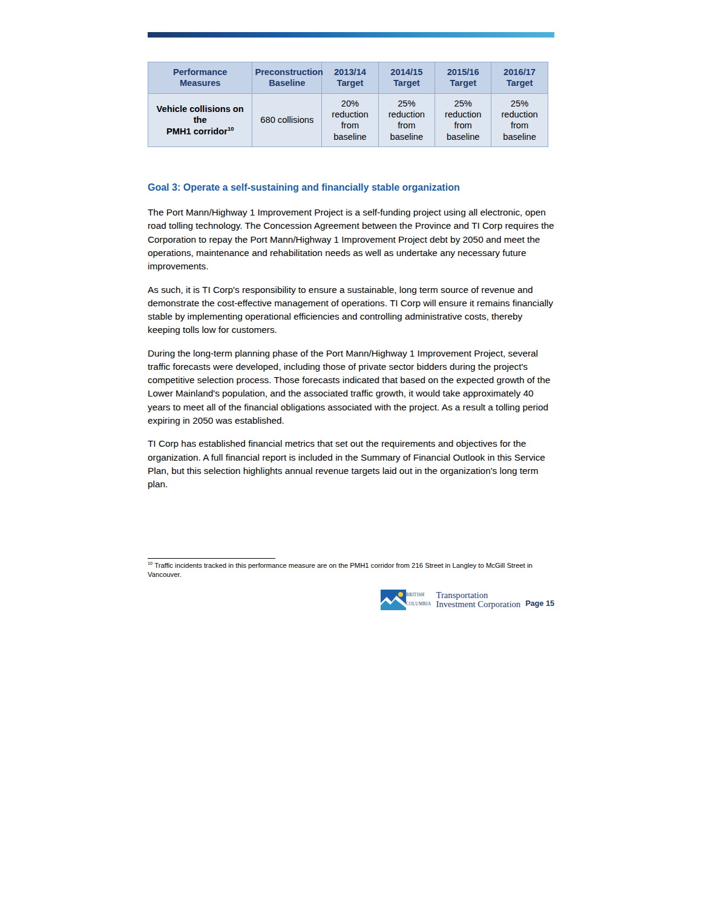| Performance Measures | Preconstruction Baseline | 2013/14 Target | 2014/15 Target | 2015/16 Target | 2016/17 Target | |
| --- | --- | --- | --- | --- | --- | --- |
| Vehicle collisions on the PMH1 corridor 10 | 680 collisions | 20% reduction from baseline | 25% reduction from baseline | 25% reduction from baseline | 25% reduction from baseline | |
Goal 3: Operate a self-sustaining and financially stable organization
The Port Mann/Highway 1 Improvement Project is a self-funding project using all electronic, open road tolling technology. The Concession Agreement between the Province and TI Corp requires the Corporation to repay the Port Mann/Highway 1 Improvement Project debt by 2050 and meet the operations, maintenance and rehabilitation needs as well as undertake any necessary future improvements.
As such, it is TI Corp's responsibility to ensure a sustainable, long term source of revenue and demonstrate the cost-effective management of operations. TI Corp will ensure it remains financially stable by implementing operational efficiencies and controlling administrative costs, thereby keeping tolls low for customers.
During the long-term planning phase of the Port Mann/Highway 1 Improvement Project, several traffic forecasts were developed, including those of private sector bidders during the project's competitive selection process. Those forecasts indicated that based on the expected growth of the Lower Mainland's population, and the associated traffic growth, it would take approximately 40 years to meet all of the financial obligations associated with the project. As a result a tolling period expiring in 2050 was established.
TI Corp has established financial metrics that set out the requirements and objectives for the organization. A full financial report is included in the Summary of Financial Outlook in this Service Plan, but this selection highlights annual revenue targets laid out in the organization's long term plan.
10 Traffic incidents tracked in this performance measure are on the PMH1 corridor from 216 Street in Langley to McGill Street in Vancouver.
BRITISHCOLUMBIA
Transportation Investment Corporation
Page 15